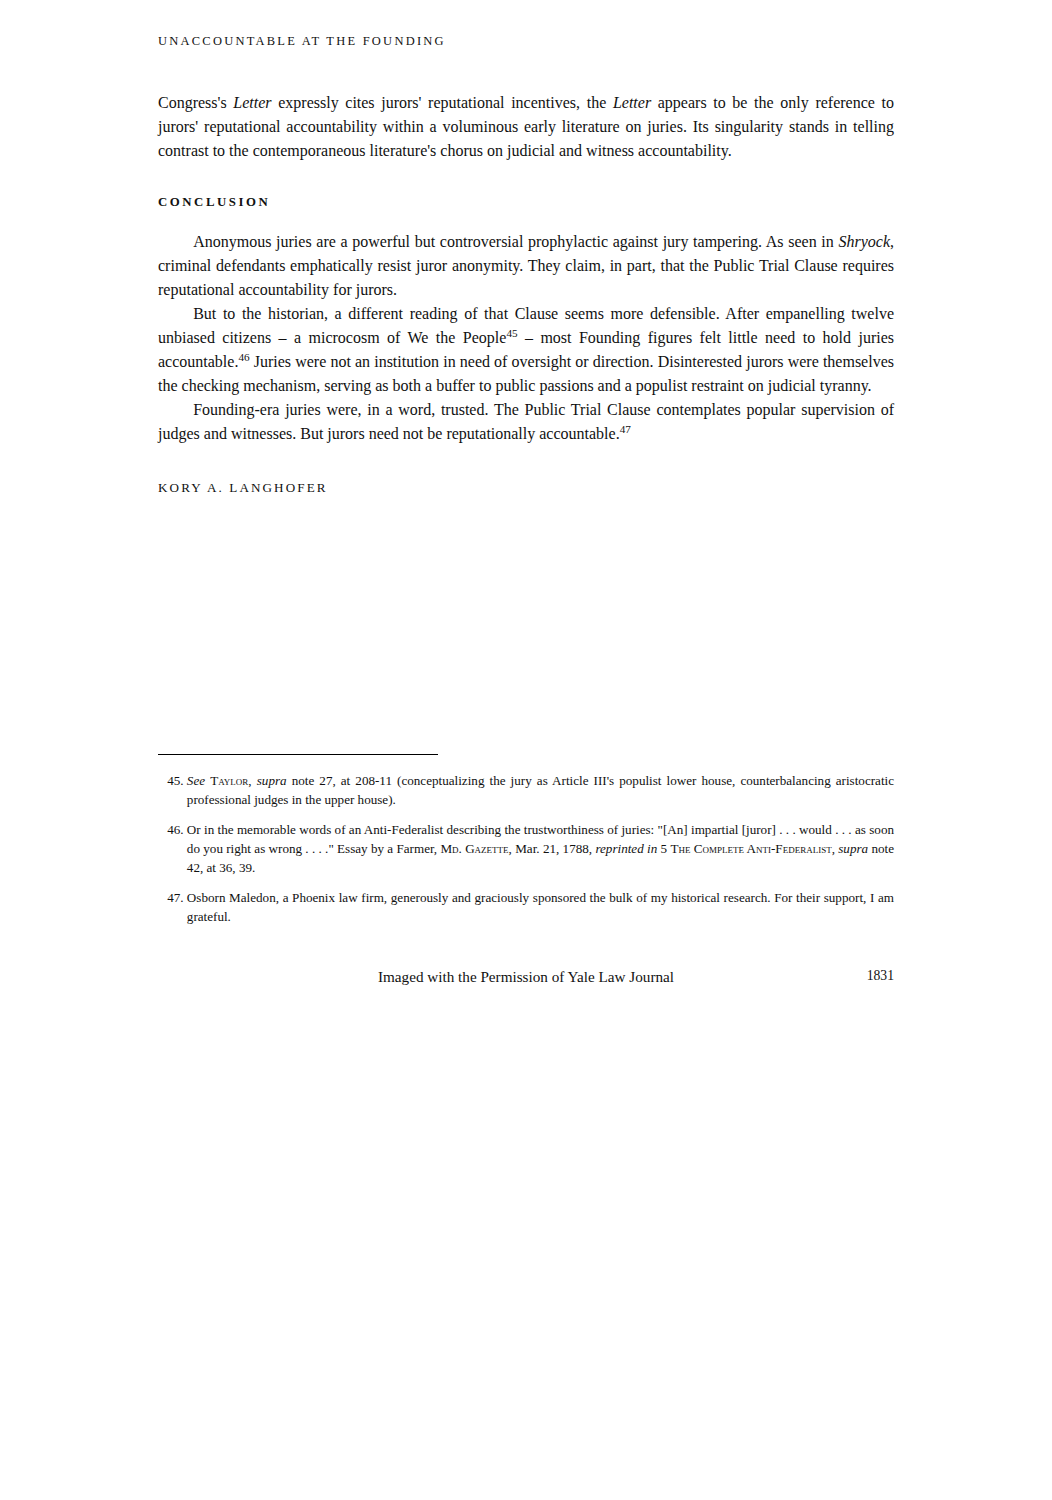Unaccountable at the Founding
Congress's Letter expressly cites jurors' reputational incentives, the Letter appears to be the only reference to jurors' reputational accountability within a voluminous early literature on juries. Its singularity stands in telling contrast to the contemporaneous literature's chorus on judicial and witness accountability.
Conclusion
Anonymous juries are a powerful but controversial prophylactic against jury tampering. As seen in Shryock, criminal defendants emphatically resist juror anonymity. They claim, in part, that the Public Trial Clause requires reputational accountability for jurors.
But to the historian, a different reading of that Clause seems more defensible. After empanelling twelve unbiased citizens – a microcosm of We the People45 – most Founding figures felt little need to hold juries accountable.46 Juries were not an institution in need of oversight or direction. Disinterested jurors were themselves the checking mechanism, serving as both a buffer to public passions and a populist restraint on judicial tyranny.
Founding-era juries were, in a word, trusted. The Public Trial Clause contemplates popular supervision of judges and witnesses. But jurors need not be reputationally accountable.47
Kory A. Langhofer
See Taylor, supra note 27, at 208-11 (conceptualizing the jury as Article III's populist lower house, counterbalancing aristocratic professional judges in the upper house).
Or in the memorable words of an Anti-Federalist describing the trustworthiness of juries: "[An] impartial [juror] . . . would . . . as soon do you right as wrong . . . ." Essay by a Farmer, Md. Gazette, Mar. 21, 1788, reprinted in 5 The Complete Anti-Federalist, supra note 42, at 36, 39.
Osborn Maledon, a Phoenix law firm, generously and graciously sponsored the bulk of my historical research. For their support, I am grateful.
Imaged with the Permission of Yale Law Journal 1831